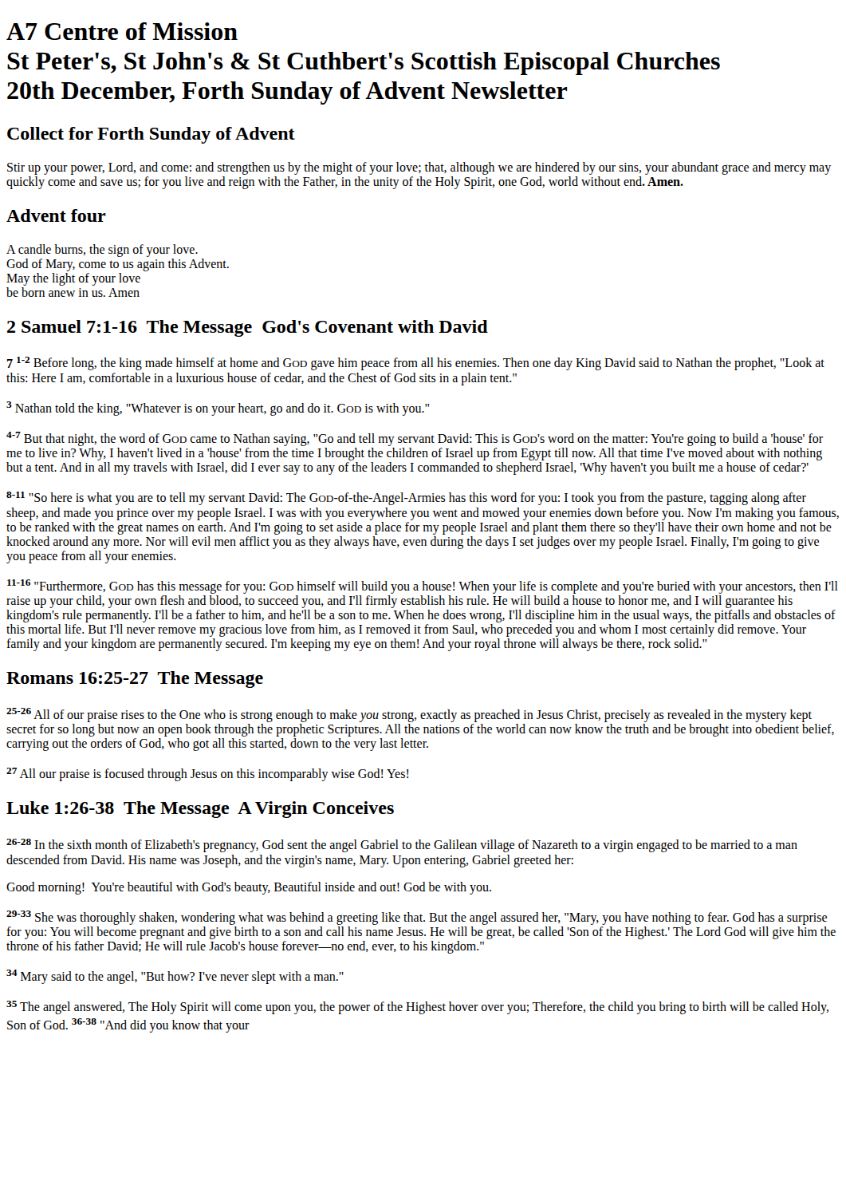A7 Centre of Mission
St Peter's, St John's & St Cuthbert's Scottish Episcopal Churches
20th December, Forth Sunday of Advent Newsletter
Collect for Forth Sunday of Advent
Stir up your power, Lord, and come: and strengthen us by the might of your love; that, although we are hindered by our sins, your abundant grace and mercy may quickly come and save us; for you live and reign with the Father, in the unity of the Holy Spirit, one God, world without end. Amen.
Advent four
A candle burns, the sign of your love.
God of Mary, come to us again this Advent.
May the light of your love
be born anew in us. Amen
2 Samuel 7:1-16 The Message God's Covenant with David
7 1-2 Before long, the king made himself at home and GOD gave him peace from all his enemies. Then one day King David said to Nathan the prophet, "Look at this: Here I am, comfortable in a luxurious house of cedar, and the Chest of God sits in a plain tent."
3 Nathan told the king, "Whatever is on your heart, go and do it. GOD is with you."
4-7 But that night, the word of GOD came to Nathan saying, "Go and tell my servant David: This is GOD's word on the matter: You're going to build a 'house' for me to live in? Why, I haven't lived in a 'house' from the time I brought the children of Israel up from Egypt till now. All that time I've moved about with nothing but a tent. And in all my travels with Israel, did I ever say to any of the leaders I commanded to shepherd Israel, 'Why haven't you built me a house of cedar?'
8-11 "So here is what you are to tell my servant David: The GOD-of-the-Angel-Armies has this word for you: I took you from the pasture, tagging along after sheep, and made you prince over my people Israel. I was with you everywhere you went and mowed your enemies down before you. Now I'm making you famous, to be ranked with the great names on earth. And I'm going to set aside a place for my people Israel and plant them there so they'll have their own home and not be knocked around any more. Nor will evil men afflict you as they always have, even during the days I set judges over my people Israel. Finally, I'm going to give you peace from all your enemies.
11-16 "Furthermore, GOD has this message for you: GOD himself will build you a house! When your life is complete and you're buried with your ancestors, then I'll raise up your child, your own flesh and blood, to succeed you, and I'll firmly establish his rule. He will build a house to honor me, and I will guarantee his kingdom's rule permanently. I'll be a father to him, and he'll be a son to me. When he does wrong, I'll discipline him in the usual ways, the pitfalls and obstacles of this mortal life. But I'll never remove my gracious love from him, as I removed it from Saul, who preceded you and whom I most certainly did remove. Your family and your kingdom are permanently secured. I'm keeping my eye on them! And your royal throne will always be there, rock solid."
Romans 16:25-27 The Message
25-26 All of our praise rises to the One who is strong enough to make you strong, exactly as preached in Jesus Christ, precisely as revealed in the mystery kept secret for so long but now an open book through the prophetic Scriptures. All the nations of the world can now know the truth and be brought into obedient belief, carrying out the orders of God, who got all this started, down to the very last letter.
27 All our praise is focused through Jesus on this incomparably wise God! Yes!
Luke 1:26-38 The Message A Virgin Conceives
26-28 In the sixth month of Elizabeth's pregnancy, God sent the angel Gabriel to the Galilean village of Nazareth to a virgin engaged to be married to a man descended from David. His name was Joseph, and the virgin's name, Mary. Upon entering, Gabriel greeted her:
Good morning! You're beautiful with God's beauty, Beautiful inside and out! God be with you.
29-33 She was thoroughly shaken, wondering what was behind a greeting like that. But the angel assured her, "Mary, you have nothing to fear. God has a surprise for you: You will become pregnant and give birth to a son and call his name Jesus. He will be great, be called 'Son of the Highest.' The Lord God will give him the throne of his father David; He will rule Jacob's house forever—no end, ever, to his kingdom."
34 Mary said to the angel, "But how? I've never slept with a man."
35 The angel answered, The Holy Spirit will come upon you, the power of the Highest hover over you; Therefore, the child you bring to birth will be called Holy, Son of God. 36-38 "And did you know that your